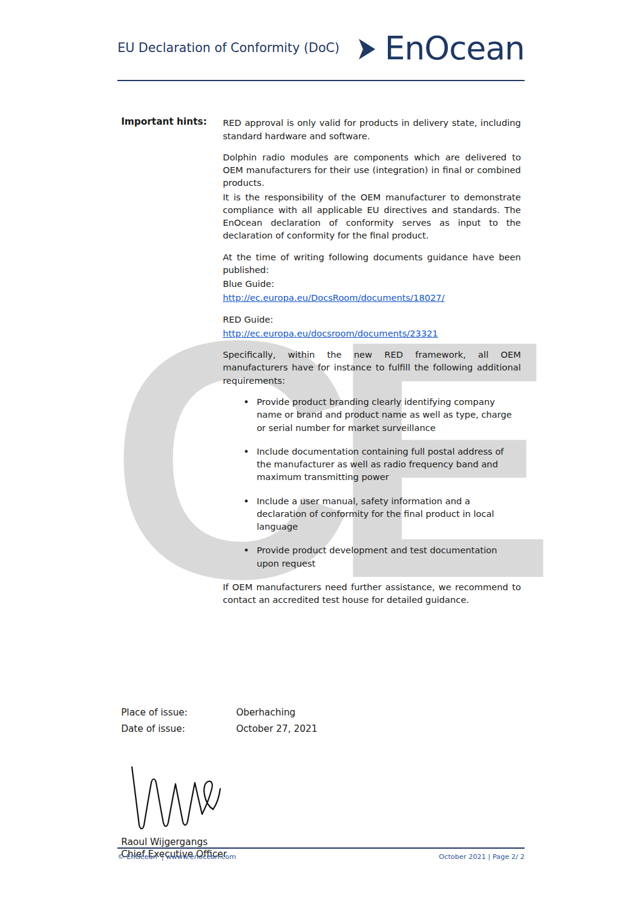CE
EU Declaration of Conformity (DoC)
➤EnOcean
Important hints:
RED approval is only valid for products in delivery state, including standard hardware and software.
Dolphin radio modules are components which are delivered to OEM manufacturers for their use (integration) in final or combined products.
It is the responsibility of the OEM manufacturer to demonstrate compliance with all applicable EU directives and standards. The EnOcean declaration of conformity serves as input to the declaration of conformity for the final product.
At the time of writing following documents guidance have been published:
Blue Guide:
http://ec.europa.eu/DocsRoom/documents/18027/
RED Guide:
http://ec.europa.eu/docsroom/documents/23321
Specifically, within the new RED framework, all OEM manufacturers have for instance to fulfill the following additional requirements:
Provide product branding clearly identifying company name or brand and product name as well as type, charge or serial number for market surveillance
Include documentation containing full postal address of the manufacturer as well as radio frequency band and maximum transmitting power
Include a user manual, safety information and a declaration of conformity for the final product in local language
Provide product development and test documentation upon request
If OEM manufacturers need further assistance, we recommend to contact an accredited test house for detailed guidance.
| Place of issue: | Oberhaching |
| Date of issue: | October 27, 2021 |
Raoul Wijgergangs
Chief Executive Officer
© EnOcean | wwww.enocean.com October 2021 | Page 2/ 2